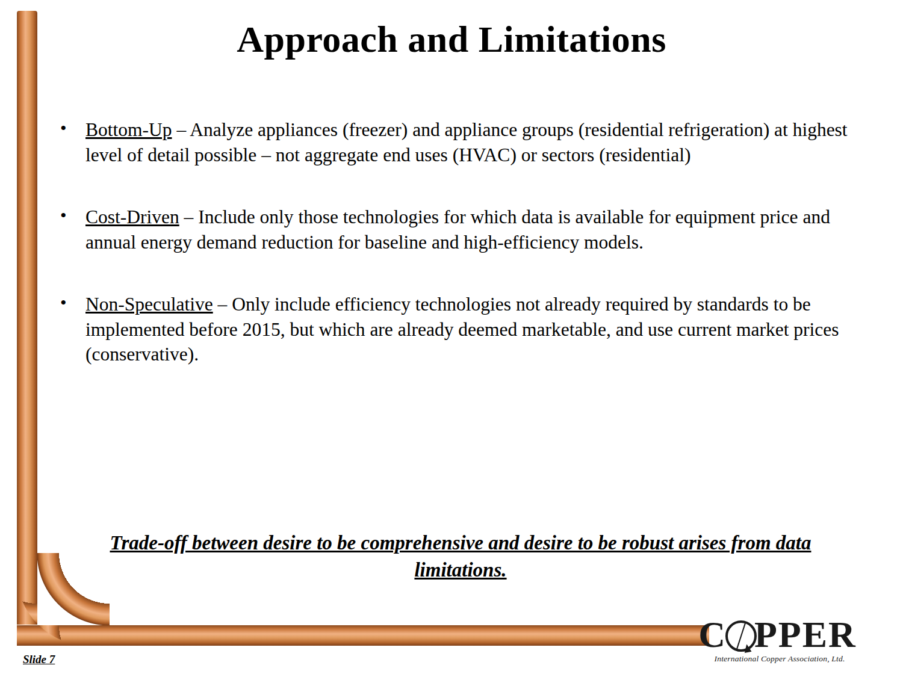Approach and Limitations
Bottom-Up – Analyze appliances (freezer) and appliance groups (residential refrigeration) at highest level of detail possible – not aggregate end uses (HVAC) or sectors (residential)
Cost-Driven – Include only those technologies for which data is available for equipment price and annual energy demand reduction for baseline and high-efficiency models.
Non-Speculative – Only include efficiency technologies not already required by standards to be implemented before 2015, but which are already deemed marketable, and use current market prices (conservative).
Trade-off between desire to be comprehensive and desire to be robust arises from data limitations.
Slide 7
C PPER
International Copper Association, Ltd.